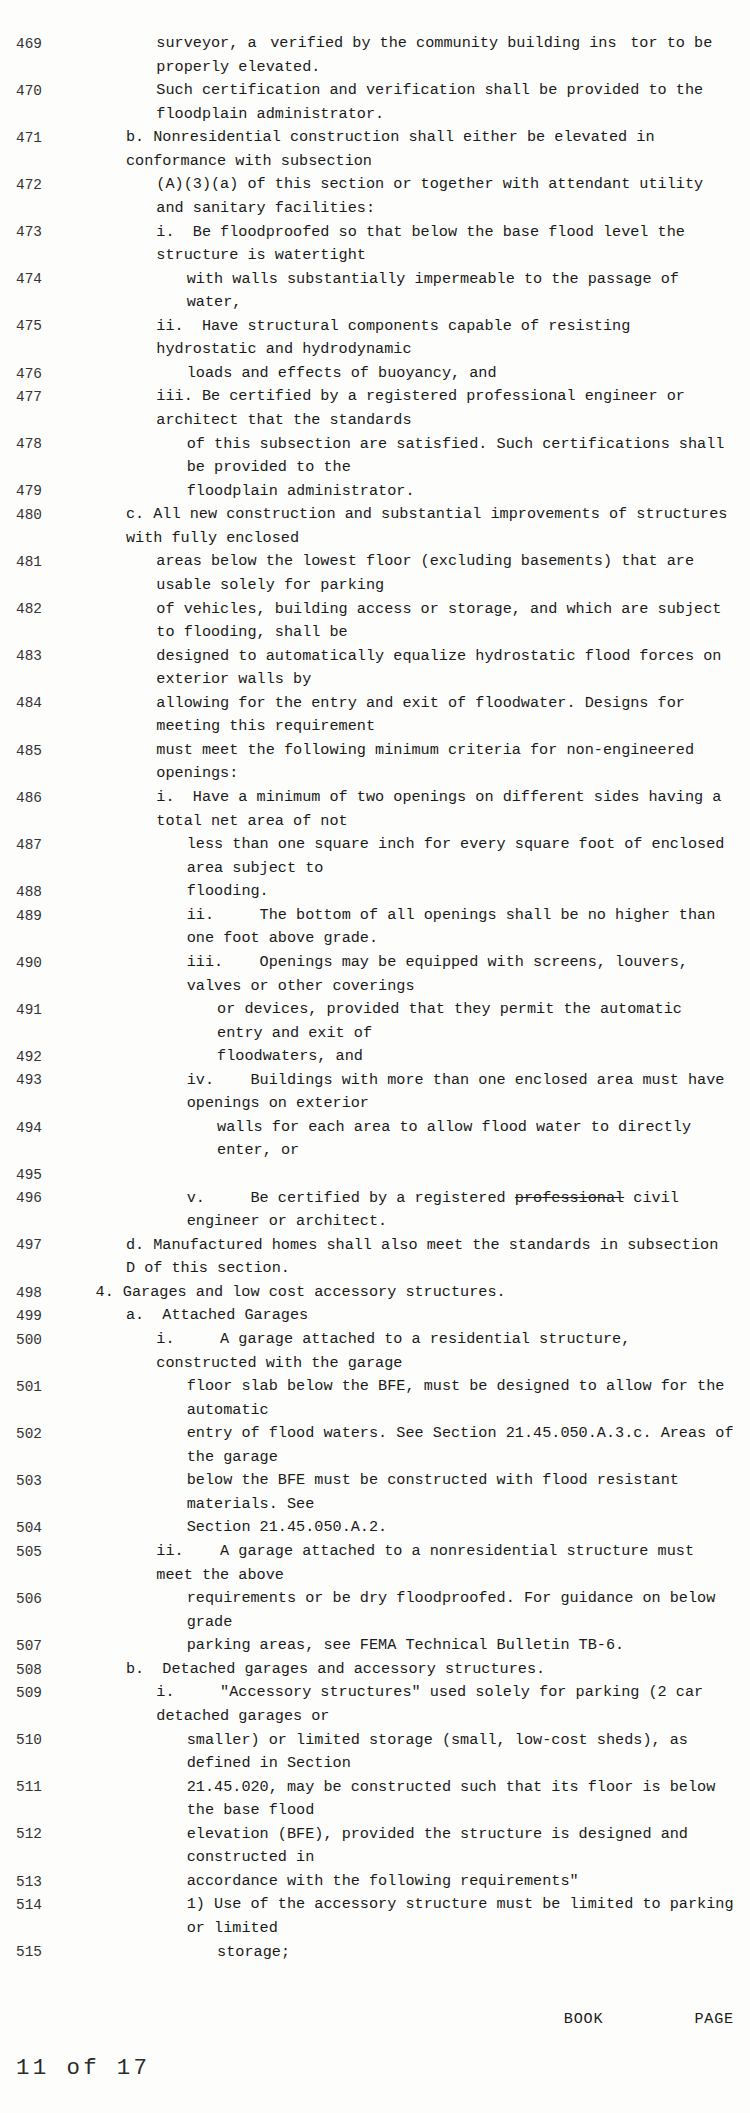469 surveyor, a   verified by the community building ins   tor to be properly elevated.
470 Such certification and verification shall be provided to the floodplain administrator.
471 b. Nonresidential construction shall either be elevated in conformance with subsection
472(A)(3)(a) of this section or together with attendant utility and sanitary facilities:
473 i. Be floodproofed so that below the base flood level the structure is watertight
474 with walls substantially impermeable to the passage of water,
475 ii. Have structural components capable of resisting hydrostatic and hydrodynamic
476 loads and effects of buoyancy, and
477 iii. Be certified by a registered professional engineer or architect that the standards
478 of this subsection are satisfied. Such certifications shall be provided to the
479 floodplain administrator.
480 c. All new construction and substantial improvements of structures with fully enclosed
481 areas below the lowest floor (excluding basements) that are usable solely for parking
482 of vehicles, building access or storage, and which are subject to flooding, shall be
483 designed to automatically equalize hydrostatic flood forces on exterior walls by
484 allowing for the entry and exit of floodwater. Designs for meeting this requirement
485 must meet the following minimum criteria for non-engineered openings:
486 i. Have a minimum of two openings on different sides having a total net area of not
487 less than one square inch for every square foot of enclosed area subject to
488 flooding.
489 ii. The bottom of all openings shall be no higher than one foot above grade.
490 iii. Openings may be equipped with screens, louvers, valves or other coverings
491 or devices, provided that they permit the automatic entry and exit of
492 floodwaters, and
493 iv. Buildings with more than one enclosed area must have openings on exterior
494 walls for each area to allow flood water to directly enter, or
495
496 v. Be certified by a registered professional civil engineer or architect.
497 d. Manufactured homes shall also meet the standards in subsection D of this section.
4984. Garages and low cost accessory structures.
499 a. Attached Garages
500 i. A garage attached to a residential structure, constructed with the garage
501 floor slab below the BFE, must be designed to allow for the automatic
502 entry of flood waters. See Section 21.45.050.A.3.c. Areas of the garage
503 below the BFE must be constructed with flood resistant materials. See
504 Section 21.45.050.A.2.
505 ii. A garage attached to a nonresidential structure must meet the above
506 requirements or be dry floodproofed. For guidance on below grade
507 parking areas, see FEMA Technical Bulletin TB-6.
508 b. Detached garages and accessory structures.
509 i. "Accessory structures" used solely for parking (2 car detached garages or
510 smaller) or limited storage (small, low-cost sheds), as defined in Section
51121.45.020, may be constructed such that its floor is below the base flood
512 elevation (BFE), provided the structure is designed and constructed in
513 accordance with the following requirements"
5141) Use of the accessory structure must be limited to parking or limited
515 storage;
BOOK PAGE
11 of 17